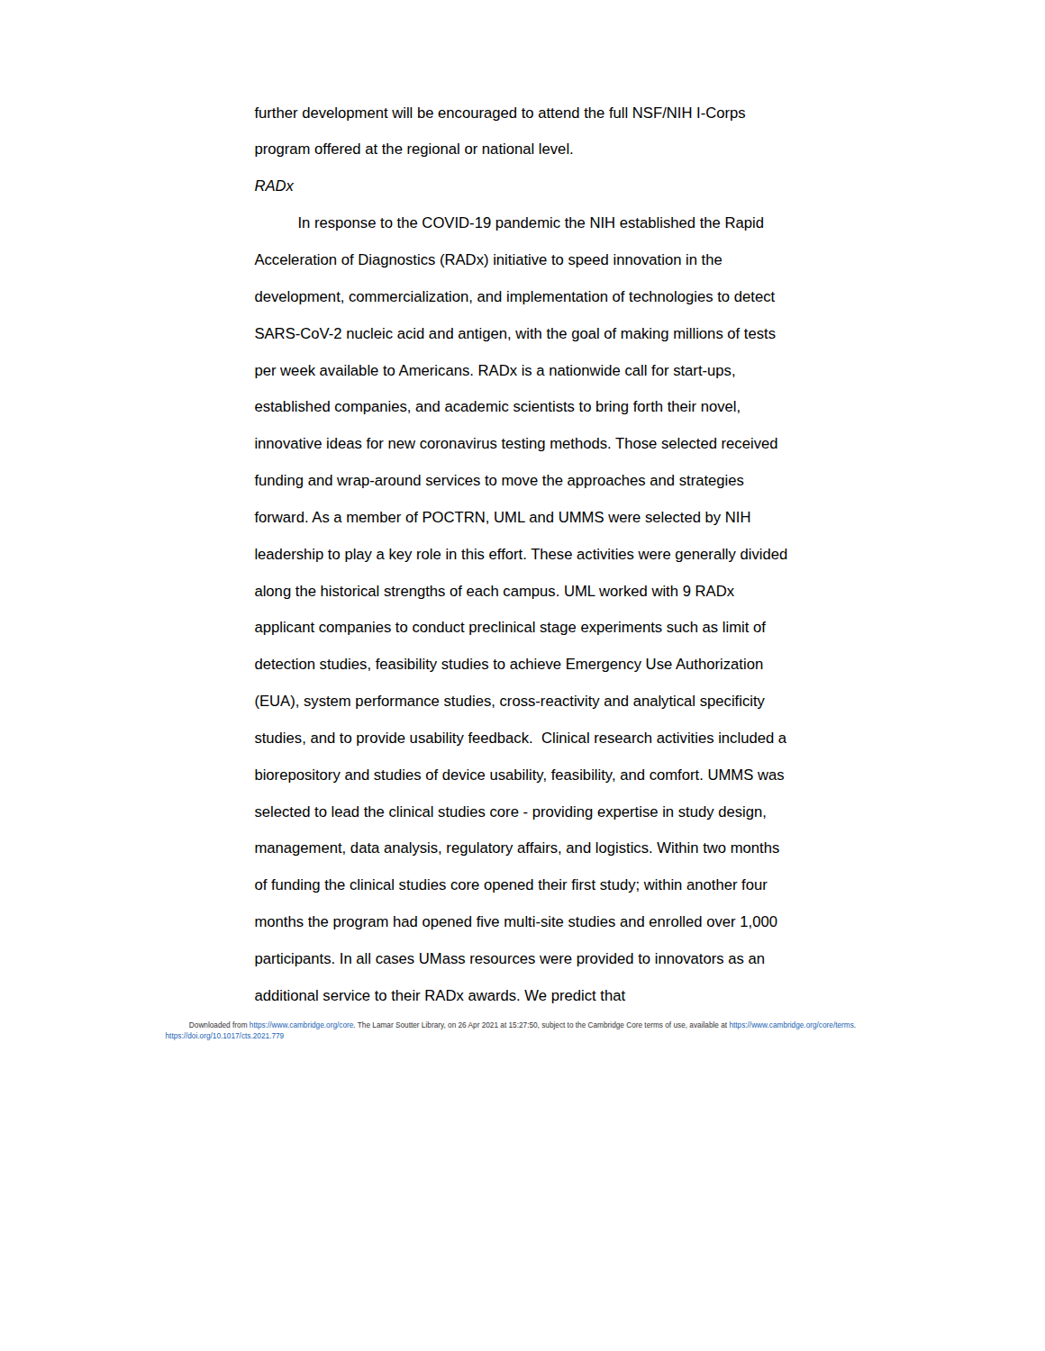further development will be encouraged to attend the full NSF/NIH I-Corps program offered at the regional or national level.
RADx
In response to the COVID-19 pandemic the NIH established the Rapid Acceleration of Diagnostics (RADx) initiative to speed innovation in the development, commercialization, and implementation of technologies to detect SARS-CoV-2 nucleic acid and antigen, with the goal of making millions of tests per week available to Americans. RADx is a nationwide call for start-ups, established companies, and academic scientists to bring forth their novel, innovative ideas for new coronavirus testing methods. Those selected received funding and wrap-around services to move the approaches and strategies forward. As a member of POCTRN, UML and UMMS were selected by NIH leadership to play a key role in this effort. These activities were generally divided along the historical strengths of each campus. UML worked with 9 RADx applicant companies to conduct preclinical stage experiments such as limit of detection studies, feasibility studies to achieve Emergency Use Authorization (EUA), system performance studies, cross-reactivity and analytical specificity studies, and to provide usability feedback. Clinical research activities included a biorepository and studies of device usability, feasibility, and comfort. UMMS was selected to lead the clinical studies core - providing expertise in study design, management, data analysis, regulatory affairs, and logistics. Within two months of funding the clinical studies core opened their first study; within another four months the program had opened five multi-site studies and enrolled over 1,000 participants. In all cases UMass resources were provided to innovators as an additional service to their RADx awards. We predict that
Downloaded from https://www.cambridge.org/core. The Lamar Soutter Library, on 26 Apr 2021 at 15:27:50, subject to the Cambridge Core terms of use, available at https://www.cambridge.org/core/terms.
https://doi.org/10.1017/cts.2021.779